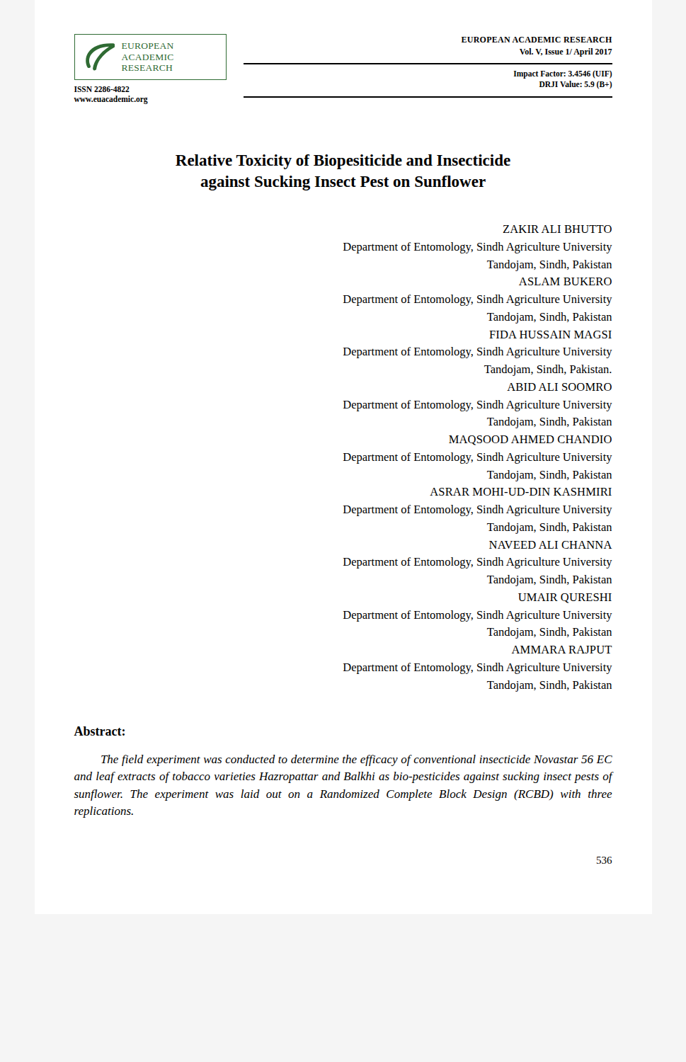European Academic Research
ISSN 2286-4822
www.euacademic.org
European Academic Research
Vol. V, Issue 1/ April 2017
Impact Factor: 3.4546 (UIF)
DRJI Value: 5.9 (B+)
Relative Toxicity of Biopesiticide and Insecticide
against Sucking Insect Pest on Sunflower
Zakir Ali Bhutto
Department of Entomology, Sindh Agriculture University
Tandojam, Sindh, Pakistan
Aslam Bukero
Department of Entomology, Sindh Agriculture University
Tandojam, Sindh, Pakistan
Fida Hussain Magsi
Department of Entomology, Sindh Agriculture University
Tandojam, Sindh, Pakistan.
Abid Ali Soomro
Department of Entomology, Sindh Agriculture University
Tandojam, Sindh, Pakistan
Maqsood Ahmed Chandio
Department of Entomology, Sindh Agriculture University
Tandojam, Sindh, Pakistan
Asrar Mohi-ud-din Kashmiri
Department of Entomology, Sindh Agriculture University
Tandojam, Sindh, Pakistan
Naveed Ali Channa
Department of Entomology, Sindh Agriculture University
Tandojam, Sindh, Pakistan
Umair Qureshi
Department of Entomology, Sindh Agriculture University
Tandojam, Sindh, Pakistan
Ammara Rajput
Department of Entomology, Sindh Agriculture University
Tandojam, Sindh, Pakistan
Abstract:
The field experiment was conducted to determine the efficacy of conventional insecticide Novastar 56 EC and leaf extracts of tobacco varieties Hazropattar and Balkhi as bio-pesticides against sucking insect pests of sunflower. The experiment was laid out on a Randomized Complete Block Design (RCBD) with three replications.
536